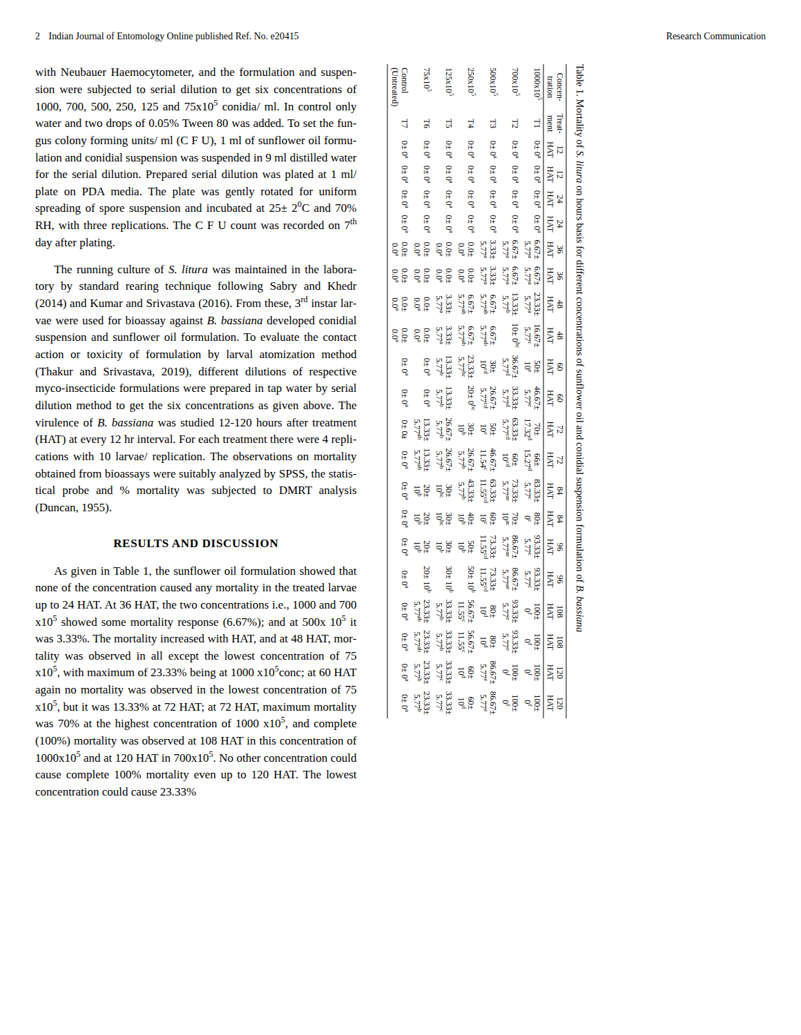2 Indian Journal of Entomology Online published Ref. No. e20415
Research Communication
with Neubauer Haemocytometer, and the formulation and suspension were subjected to serial dilution to get six concentrations of 1000, 700, 500, 250, 125 and 75x105 conidia/ ml. In control only water and two drops of 0.05% Tween 80 was added. To set the fungus colony forming units/ ml (C F U), 1 ml of sunflower oil formulation and conidial suspension was suspended in 9 ml distilled water for the serial dilution. Prepared serial dilution was plated at 1 ml/ plate on PDA media. The plate was gently rotated for uniform spreading of spore suspension and incubated at 25± 20C and 70% RH, with three replications. The C F U count was recorded on 7th day after plating.
The running culture of S. litura was maintained in the laboratory by standard rearing technique following Sabry and Khedr (2014) and Kumar and Srivastava (2016). From these, 3rd instar larvae were used for bioassay against B. bassiana developed conidial suspension and sunflower oil formulation. To evaluate the contact action or toxicity of formulation by larval atomization method (Thakur and Srivastava, 2019), different dilutions of respective myco-insecticide formulations were prepared in tap water by serial dilution method to get the six concentrations as given above. The virulence of B. bassiana was studied 12-120 hours after treatment (HAT) at every 12 hr interval. For each treatment there were 4 replications with 10 larvae/ replication. The observations on mortality obtained from bioassays were suitably analyzed by SPSS, the statistical probe and % mortality was subjected to DMRT analysis (Duncan, 1955).
Results and Discussion
As given in Table 1, the sunflower oil formulation showed that none of the concentration caused any mortality in the treated larvae up to 24 HAT. At 36 HAT, the two concentrations i.e., 1000 and 700 x105 showed some mortality response (6.67%); and at 500x 105 it was 3.33%. The mortality increased with HAT, and at 48 HAT, mortality was observed in all except the lowest concentration of 75 x105, with maximum of 23.33% being at 1000 x105conc; at 60 HAT again no mortality was observed in the lowest concentration of 75 x105, but it was 13.33% at 72 HAT; at 72 HAT, maximum mortality was 70% at the highest concentration of 1000 x105, and complete (100%) mortality was observed at 108 HAT in this concentration of 1000x105 and at 120 HAT in 700x105. No other concentration could cause complete 100% mortality even up to 120 HAT. The lowest concentration could cause 23.33%
Table 1. Mortality of S. litura on hours basis for different concentrations of sunflower oil and conidial suspension formulation of B. bassiana
| Concen- tration | Treat- ment | 12 HAT | 12 HAT | 24 HAT | 24 HAT | 36 HAT | 36 HAT | 48 HAT | 48 HAT | 60 HAT | 60 HAT | 72 HAT | 72 HAT | 84 HAT | 84 HAT | 96 HAT | 96 HAT | 108 HAT | 108 HAT | 120 HAT | 120 HAT |
| --- | --- | --- | --- | --- | --- | --- | --- | --- | --- | --- | --- | --- | --- | --- | --- | --- | --- | --- | --- | --- | --- |
| 1000x10 5 | T1 | 0± 0 a | 0± 0 a | 0± 0 a | 0± 0 a | 6.67± 5.77 a | 6.67± 5.77 a | 23.33± 5.77 a | 16.67± 5.77 c | 50± 10 e | 46.67± 5.77 e | 70± 17.32 d | 66± 15.27 d | 83.33± 5.77 c | 80± 0 c | 93.33± 5.77 c | 93.33± 5.77 c | 100± 0 f | 100± 0 f | 100± 0 f | 100± 0 f |
| 700x10 5 | T2 | 0± 0 a | 0± 0 a | 0± 0 a | 0± 0 a | 6.67± 5.77 a | 6.67± 5.77 a | 13.33± 5.77 b | 10± 0 bc | 36.67± 5.77 d | 33.33± 5.77 d | 63.33± 5.77 cd | 60± 10 cd | 73.33± 5.77 ae | 70± 10 ac | 86.67± 5.77 ae | 86.67± 5.77 ae | 93.33± 5.77 e | 93.33± 5.77 e | 100± 0 f | 100± 0 f |
| 500x10 5 | T3 | 0± 0 a | 0± 0 a | 0± 0 a | 0± 0 a | 3.33± 5.77 a | 3.33± 5.77 a | 6.67± 5.77 ab | 6.67± 5.77 ab | 30± 10 cd | 26.67± 5.77 cd | 50± 10 c | 46.67± 11.54 c | 63.33± 11.55 cd | 60± 10 c | 73.33± 11.55 cd | 73.33± 11.55 cd | 80± 10 d | 80± 10 d | 86.67± 5.77 e | 86.67± 5.77 e |
| 250x10 5 | T4 | 0± 0 a | 0± 0 a | 0± 0 a | 0± 0 a | 0.0± 0.0 a | 0.0± 0.0 a | 6.67± 5.77 ab | 6.67± 5.77 ab | 23.33± 5.77 bc | 20± 0 bc | 30± 10 b | 26.67± 5.77 b | 43.33± 5.77 b | 40± 10 b | 50± 10 b | 50± 10 b | 56.67± 11.55 c | 56.67± 11.55 c | 60± 10 d | 60± 10 d |
| 125x10 5 | T5 | 0± 0 a | 0± 0 a | 0± 0 a | 0± 0 a | 0.0± 0.0 a | 0.0± 0.0 a | 3.33± 5.77 a | 3.33± 5.77 a | 13.33± 5.77 b | 13.33± 5.77 b | 26.67± 5.77 b | 26.67± 5.77 b | 30± 10 bc | 30± 10 bc | 30± 10 b | 30± 10 b | 33.33± 5.77 b | 33.33± 5.77 b | 33.33± 5.77 c | 33.33± 5.77 c |
| 75x10 5 | T6 | 0± 0 a | 0± 0 a | 0± 0 a | 0± 0 a | 0.0± 0.0 a | 0.0± 0.0 a | 0.0± 0.0 a | 0.0± 0.0 a | 0± 0 a | 0± 0 a | 13.33± 5.77 ab | 13.33± 5.77 ab | 20± 10 b | 20± 10 b | 20± 10 b | 20± 10 b | 23.33± 5.77 ab | 23.33± 5.77 ab | 23.33± 5.77 b | 23.33± 5.77 b |
| Control (Untreated) | T7 | 0± 0 a | 0± 0 a | 0± 0 a | 0± 0 a | 0.0± 0.0 a | 0.0± 0.0 a | 0.0± 0.0 a | 0.0± 0.0 a | 0± 0 a | 0± 0 a | 0± 0a | 0± 0 a | 0± 0 a | 0± 0 a | 0± 0 a | 0± 0 a | 0± 0 a | 0± 0 a | 0± 0 a | 0± 0 a |